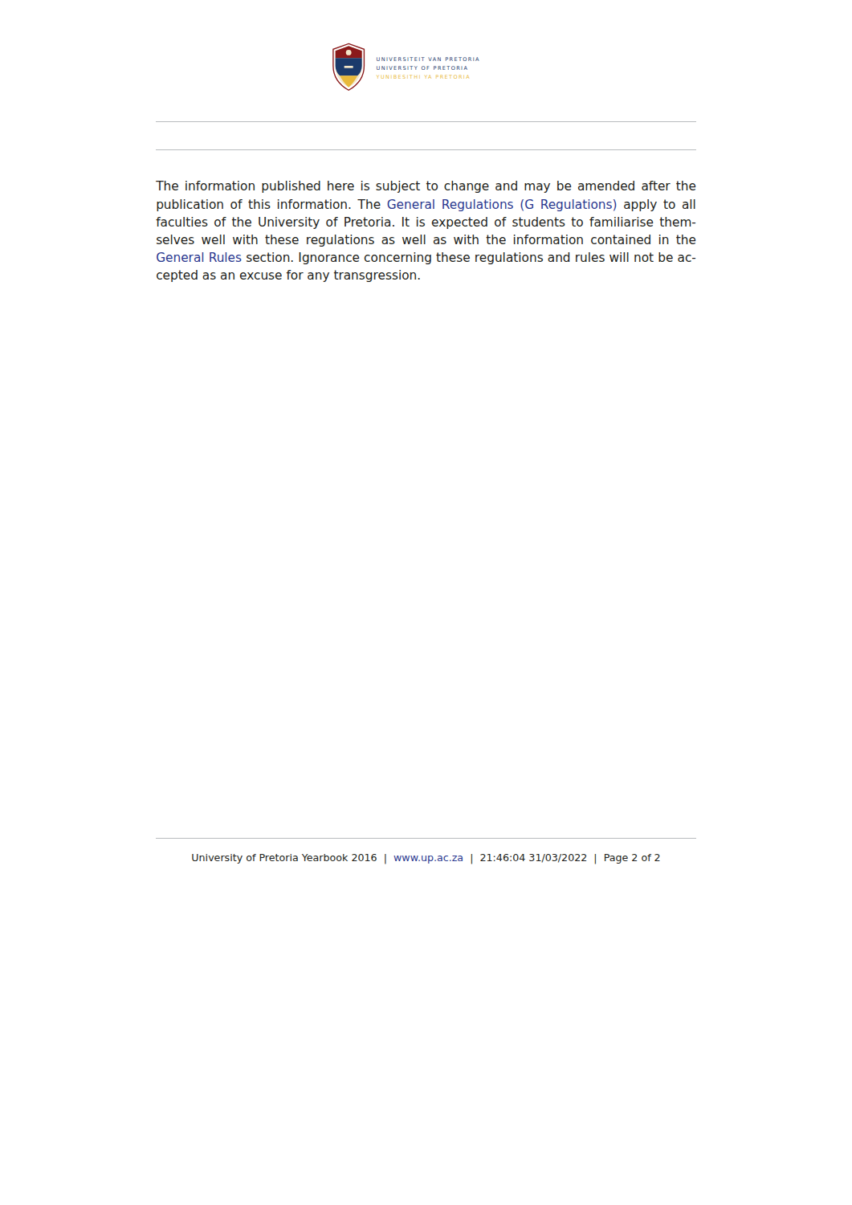The information published here is subject to change and may be amended after the publication of this information. The General Regulations (G Regulations) apply to all faculties of the University of Pretoria. It is expected of students to familiarise themselves well with these regulations as well as with the information contained in the General Rules section. Ignorance concerning these regulations and rules will not be accepted as an excuse for any transgression.
University of Pretoria Yearbook 2016 | www.up.ac.za | 21:46:04 31/03/2022 | Page 2 of 2